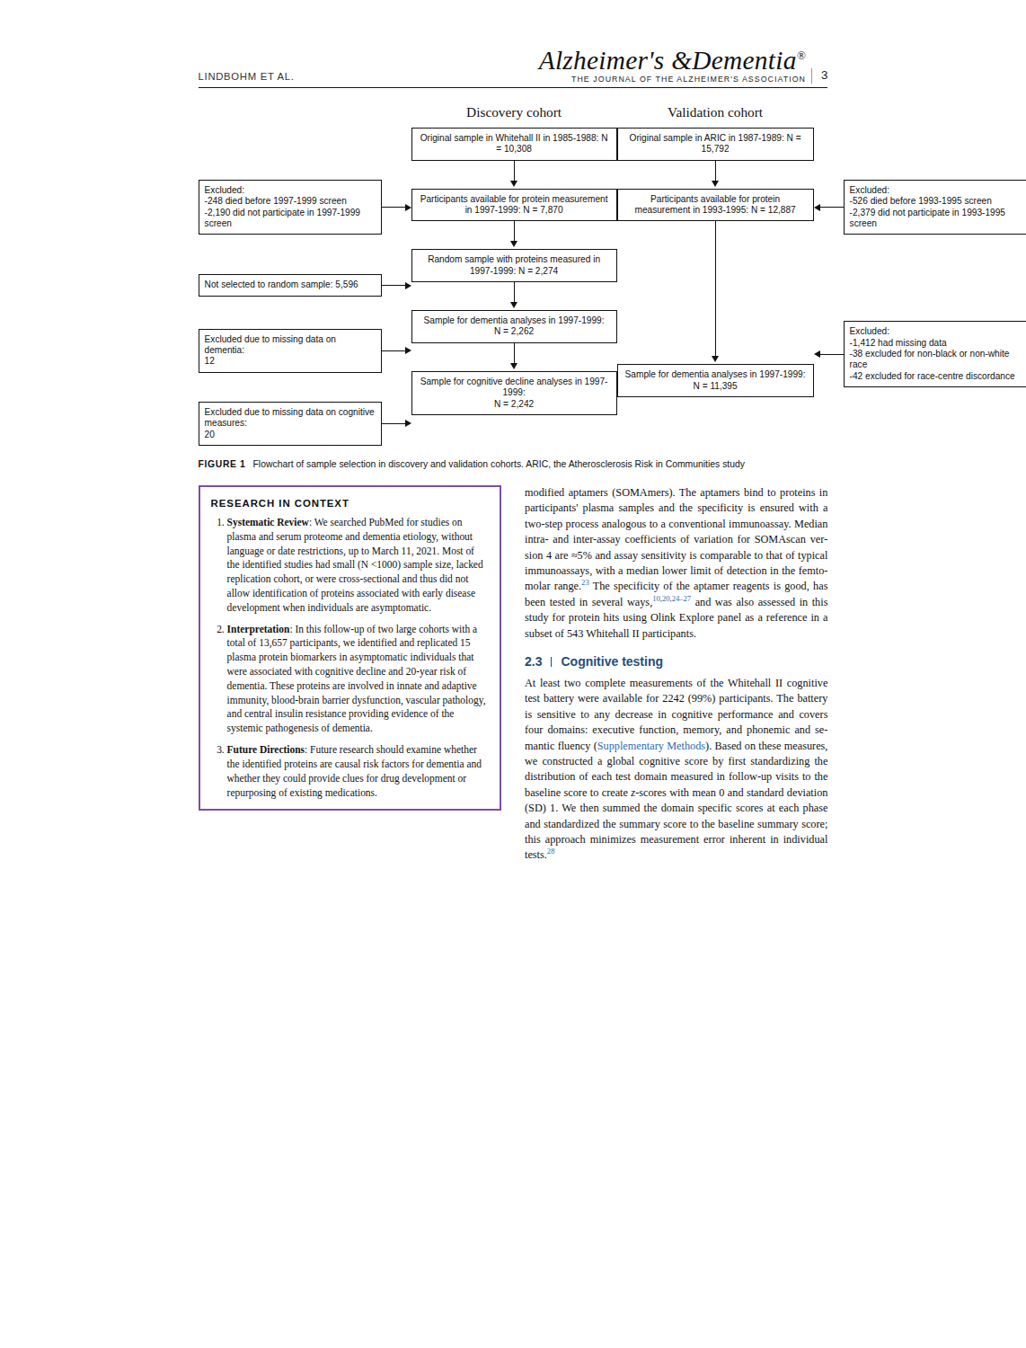Lindbohm et al.
Alzheimer's &Dementia®
The Journal of the Alzheimer's Association
3
Excluded:
-248 died before 1997-1999 screen
-2,190 did not participate in 1997-1999 screen
Not selected to random sample: 5,596
Excluded due to missing data on dementia:
12
Excluded due to missing data on cognitive measures:
20
Discovery cohort
Original sample in Whitehall II in 1985-1988: N = 10,308
Participants available for protein measurement in 1997-1999: N = 7,870
Random sample with proteins measured in 1997-1999: N = 2,274
Sample for dementia analyses in 1997-1999:
N = 2,262
Sample for cognitive decline analyses in 1997-1999:
N = 2,242
Validation cohort
Original sample in ARIC in 1987-1989: N = 15,792
Participants available for protein measurement in 1993-1995: N = 12,887
Sample for dementia analyses in 1997-1999:
N = 11,395
Excluded:
-526 died before 1993-1995 screen
-2,379 did not participate in 1993-1995 screen
Excluded:
-1,412 had missing data
-38 excluded for non-black or non-white race
-42 excluded for race-centre discordance
FIGURE 1 Flowchart of sample selection in discovery and validation cohorts. ARIC, the Atherosclerosis Risk in Communities study
Research in Context
Systematic Review: We searched PubMed for studies on plasma and serum proteome and dementia etiology, without language or date restrictions, up to March 11, 2021. Most of the identified studies had small (N <1000) sample size, lacked replication cohort, or were cross-sectional and thus did not allow identification of proteins associated with early disease development when individuals are asymptomatic.
Interpretation: In this follow-up of two large cohorts with a total of 13,657 participants, we identified and replicated 15 plasma protein biomarkers in asymptomatic individuals that were associated with cognitive decline and 20-year risk of dementia. These proteins are involved in innate and adaptive immunity, blood-brain barrier dysfunction, vascular pathology, and central insulin resistance providing evidence of the systemic pathogenesis of dementia.
Future Directions: Future research should examine whether the identified proteins are causal risk factors for dementia and whether they could provide clues for drug development or repurposing of existing medications.
modified aptamers (SOMAmers). The aptamers bind to proteins in participants' plasma samples and the specificity is ensured with a two-step process analogous to a conventional immunoassay. Median intra- and inter-assay coefficients of variation for SOMAscan version 4 are ≈5% and assay sensitivity is comparable to that of typical immunoassays, with a median lower limit of detection in the femtomolar range.23 The specificity of the aptamer reagents is good, has been tested in several ways,10,20,24–27 and was also assessed in this study for protein hits using Olink Explore panel as a reference in a subset of 543 Whitehall II participants.
2.3 Cognitive testing
At least two complete measurements of the Whitehall II cognitive test battery were available for 2242 (99%) participants. The battery is sensitive to any decrease in cognitive performance and covers four domains: executive function, memory, and phonemic and semantic fluency (Supplementary Methods). Based on these measures, we constructed a global cognitive score by first standardizing the distribution of each test domain measured in follow-up visits to the baseline score to create z-scores with mean 0 and standard deviation (SD) 1. We then summed the domain specific scores at each phase and standardized the summary score to the baseline summary score; this approach minimizes measurement error inherent in individual tests.28